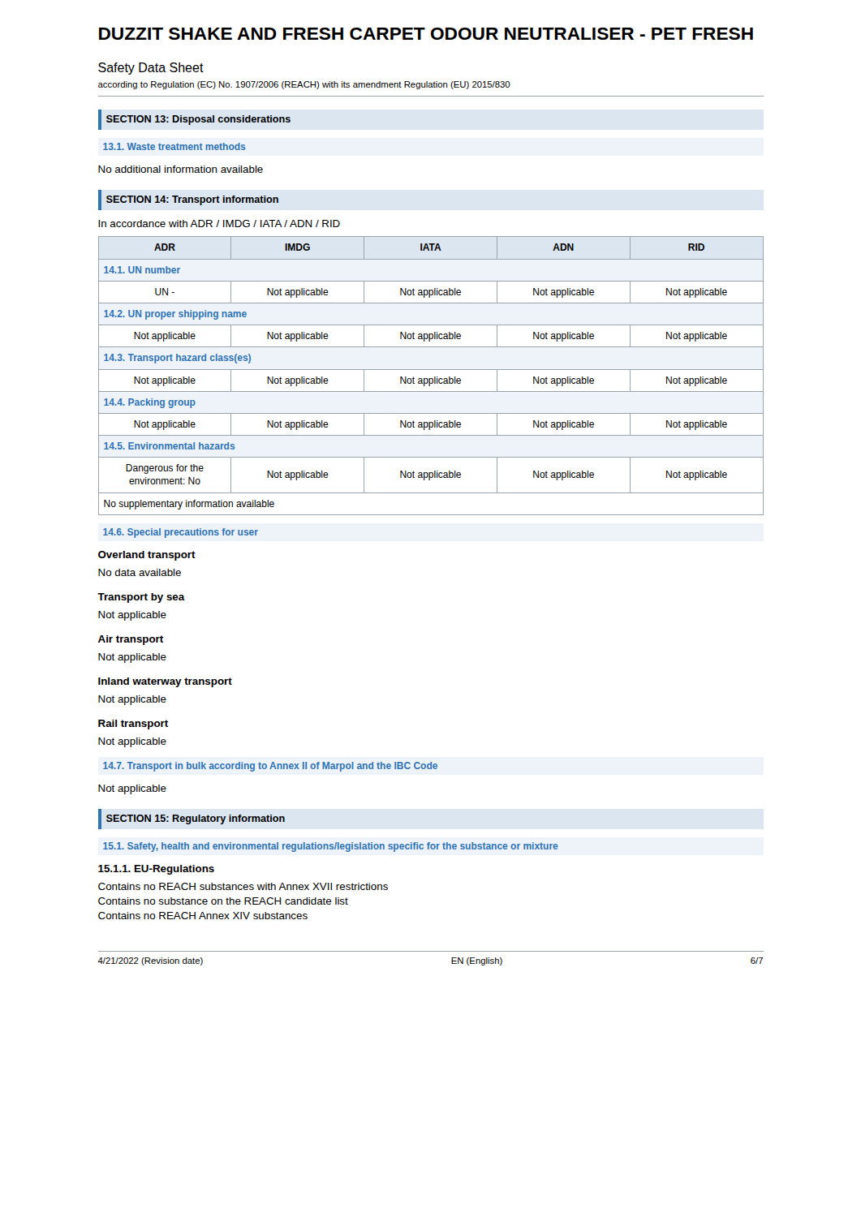DUZZIT SHAKE AND FRESH CARPET ODOUR NEUTRALISER - PET FRESH
Safety Data Sheet
according to Regulation (EC) No. 1907/2006 (REACH) with its amendment Regulation (EU) 2015/830
SECTION 13: Disposal considerations
13.1. Waste treatment methods
No additional information available
SECTION 14: Transport information
In accordance with ADR / IMDG / IATA / ADN / RID
| ADR | IMDG | IATA | ADN | RID |
| --- | --- | --- | --- | --- |
| 14.1. UN number |
| UN - | Not applicable | Not applicable | Not applicable | Not applicable |
| 14.2. UN proper shipping name |
| Not applicable | Not applicable | Not applicable | Not applicable | Not applicable |
| 14.3. Transport hazard class(es) |
| Not applicable | Not applicable | Not applicable | Not applicable | Not applicable |
| 14.4. Packing group |
| Not applicable | Not applicable | Not applicable | Not applicable | Not applicable |
| 14.5. Environmental hazards |
| Dangerous for the environment: No | Not applicable | Not applicable | Not applicable | Not applicable |
| No supplementary information available |
14.6. Special precautions for user
Overland transport
No data available
Transport by sea
Not applicable
Air transport
Not applicable
Inland waterway transport
Not applicable
Rail transport
Not applicable
14.7. Transport in bulk according to Annex II of Marpol and the IBC Code
Not applicable
SECTION 15: Regulatory information
15.1. Safety, health and environmental regulations/legislation specific for the substance or mixture
15.1.1. EU-Regulations
Contains no REACH substances with Annex XVII restrictions
Contains no substance on the REACH candidate list
Contains no REACH Annex XIV substances
4/21/2022 (Revision date) EN (English) 6/7